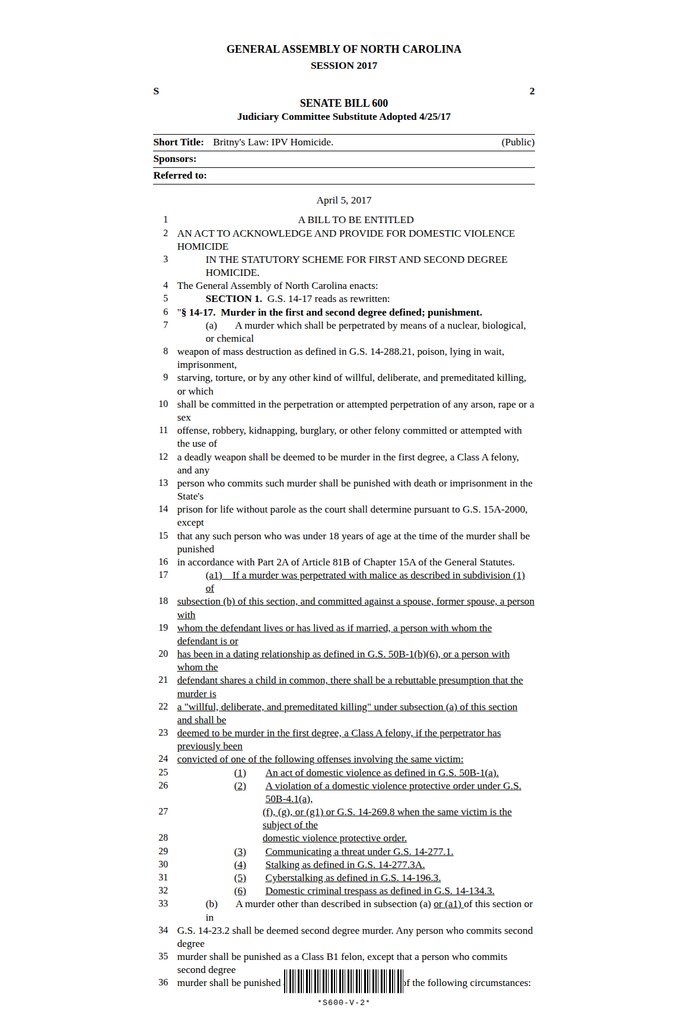GENERAL ASSEMBLY OF NORTH CAROLINA
SESSION 2017
S 2
SENATE BILL 600
Judiciary Committee Substitute Adopted 4/25/17
| Short Title: | Britny's Law: IPV Homicide. | (Public) |
| Sponsors: | |
| Referred to: | |
April 5, 2017
1
A BILL TO BE ENTITLED
2
AN ACT TO ACKNOWLEDGE AND PROVIDE FOR DOMESTIC VIOLENCE HOMICIDE
3
IN THE STATUTORY SCHEME FOR FIRST AND SECOND DEGREE HOMICIDE.
4
The General Assembly of North Carolina enacts:
5
SECTION 1. G.S. 14-17 reads as rewritten:
6
"§ 14-17. Murder in the first and second degree defined; punishment.
7
(a) A murder which shall be perpetrated by means of a nuclear, biological, or chemical
8
weapon of mass destruction as defined in G.S. 14-288.21, poison, lying in wait, imprisonment,
9
starving, torture, or by any other kind of willful, deliberate, and premeditated killing, or which
10
shall be committed in the perpetration or attempted perpetration of any arson, rape or a sex
11
offense, robbery, kidnapping, burglary, or other felony committed or attempted with the use of
12
a deadly weapon shall be deemed to be murder in the first degree, a Class A felony, and any
13
person who commits such murder shall be punished with death or imprisonment in the State's
14
prison for life without parole as the court shall determine pursuant to G.S. 15A-2000, except
15
that any such person who was under 18 years of age at the time of the murder shall be punished
16
in accordance with Part 2A of Article 81B of Chapter 15A of the General Statutes.
17
(a1) If a murder was perpetrated with malice as described in subdivision (1) of
18
subsection (b) of this section, and committed against a spouse, former spouse, a person with
19
whom the defendant lives or has lived as if married, a person with whom the defendant is or
20
has been in a dating relationship as defined in G.S. 50B-1(b)(6), or a person with whom the
21
defendant shares a child in common, there shall be a rebuttable presumption that the murder is
22
a "willful, deliberate, and premeditated killing" under subsection (a) of this section and shall be
23
deemed to be murder in the first degree, a Class A felony, if the perpetrator has previously been
24
convicted of one of the following offenses involving the same victim:
25
(1) An act of domestic violence as defined in G.S. 50B-1(a).
26
(2) A violation of a domestic violence protective order under G.S. 50B-4.1(a),
27
(f), (g), or (g1) or G.S. 14-269.8 when the same victim is the subject of the
28
domestic violence protective order.
29
(3) Communicating a threat under G.S. 14-277.1.
30
(4) Stalking as defined in G.S. 14-277.3A.
31
(5) Cyberstalking as defined in G.S. 14-196.3.
32
(6) Domestic criminal trespass as defined in G.S. 14-134.3.
33
(b) A murder other than described in subsection (a) or (a1) of this section or in
34
G.S. 14-23.2 shall be deemed second degree murder. Any person who commits second degree
35
murder shall be punished as a Class B1 felon, except that a person who commits second degree
36
murder shall be punished as a Class B2 felon in either of the following circumstances:
*S600-V-2*